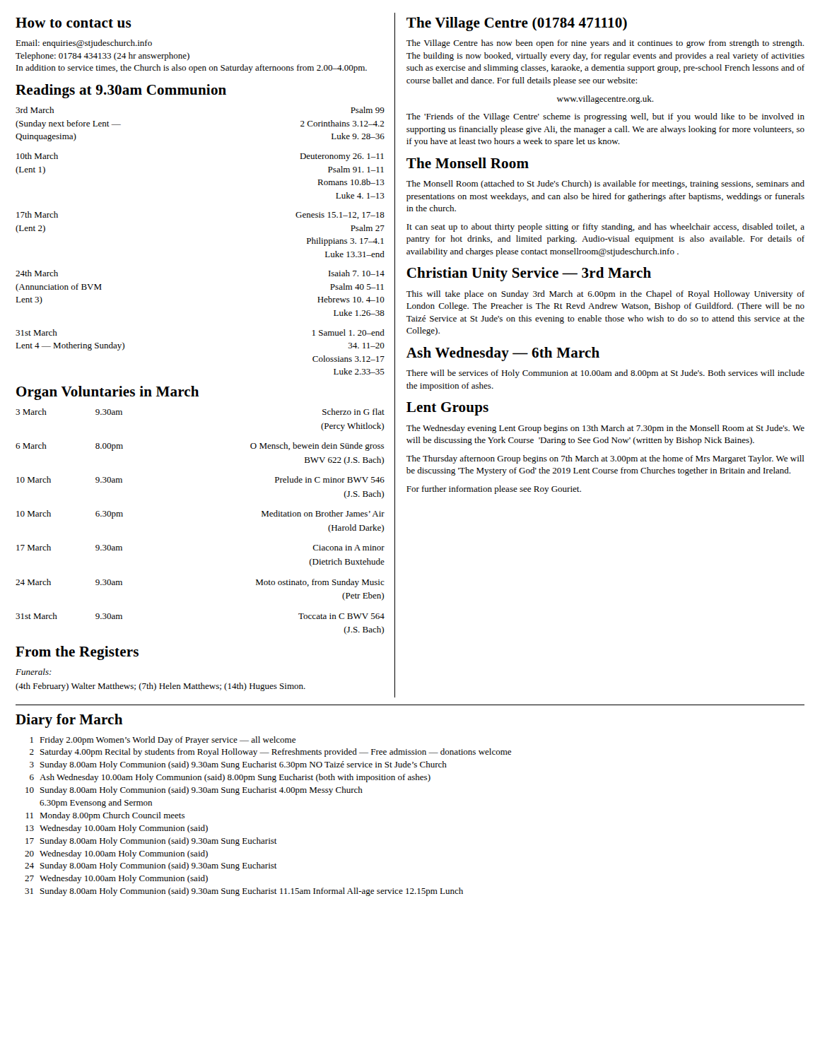How to contact us
Email: enquiries@stjudeschurch.info
Telephone: 01784 434133 (24 hr answerphone)
In addition to service times, the Church is also open on Saturday afternoons from 2.00–4.00pm.
Readings at 9.30am Communion
| 3rd March | Psalm 99 |
| (Sunday next before Lent — | 2 Corinthains 3.12–4.2 |
| Quinquagesima) | Luke 9. 28–36 |
| 10th March | Deuteronomy 26. 1–11 |
| (Lent 1) | Psalm 91. 1–11 |
| | Romans 10.8b–13 |
| | Luke 4. 1–13 |
| 17th March | Genesis 15.1–12, 17–18 |
| (Lent 2) | Psalm 27 |
| | Philippians 3. 17–4.1 |
| | Luke 13.31–end |
| 24th March | Isaiah 7. 10–14 |
| (Annunciation of BVM | Psalm 40 5–11 |
| Lent 3) | Hebrews 10. 4–10 |
| | Luke 1.26–38 |
| 31st March | 1 Samuel 1. 20–end |
| Lent 4 — Mothering Sunday) | 34. 11–20 |
| | Colossians 3.12–17 |
| | Luke 2.33–35 |
Organ Voluntaries in March
| 3 March | 9.30am | Scherzo in G flat |
| | | (Percy Whitlock) |
| 6 March | 8.00pm | O Mensch, bewein dein Sünde gross |
| | | BWV 622 (J.S. Bach) |
| 10 March | 9.30am | Prelude in C minor BWV 546 |
| | | (J.S. Bach) |
| 10 March | 6.30pm | Meditation on Brother James’ Air |
| | | (Harold Darke) |
| 17 March | 9.30am | Ciacona in A minor |
| | | (Dietrich Buxtehude |
| 24 March | 9.30am | Moto ostinato, from Sunday Music |
| | | (Petr Eben) |
| 31st March | 9.30am | Toccata in C BWV 564 |
| | | (J.S. Bach) |
From the Registers
Funerals:
(4th February) Walter Matthews; (7th) Helen Matthews; (14th) Hugues Simon.
The Village Centre (01784 471110)
The Village Centre has now been open for nine years and it continues to grow from strength to strength. The building is now booked, virtually every day, for regular events and provides a real variety of activities such as exercise and slimming classes, karaoke, a dementia support group, pre-school French lessons and of course ballet and dance. For full details please see our website:
www.villagecentre.org.uk.
The 'Friends of the Village Centre' scheme is progressing well, but if you would like to be involved in supporting us financially please give Ali, the manager a call. We are always looking for more volunteers, so if you have at least two hours a week to spare let us know.
The Monsell Room
The Monsell Room (attached to St Jude's Church) is available for meetings, training sessions, seminars and presentations on most weekdays, and can also be hired for gatherings after baptisms, weddings or funerals in the church.
It can seat up to about thirty people sitting or fifty standing, and has wheelchair access, disabled toilet, a pantry for hot drinks, and limited parking. Audio-visual equipment is also available. For details of availability and charges please contact monsellroom@stjudeschurch.info .
Christian Unity Service — 3rd March
This will take place on Sunday 3rd March at 6.00pm in the Chapel of Royal Holloway University of London College. The Preacher is The Rt Revd Andrew Watson, Bishop of Guildford. (There will be no Taizé Service at St Jude's on this evening to enable those who wish to do so to attend this service at the College).
Ash Wednesday — 6th March
There will be services of Holy Communion at 10.00am and 8.00pm at St Jude's. Both services will include the imposition of ashes.
Lent Groups
The Wednesday evening Lent Group begins on 13th March at 7.30pm in the Monsell Room at St Jude's. We will be discussing the York Course 'Daring to See God Now' (written by Bishop Nick Baines).
The Thursday afternoon Group begins on 7th March at 3.00pm at the home of Mrs Margaret Taylor. We will be discussing 'The Mystery of God' the 2019 Lent Course from Churches together in Britain and Ireland.
For further information please see Roy Gouriet.
Diary for March
1 Friday 2.00pm Women’s World Day of Prayer service — all welcome
2 Saturday 4.00pm Recital by students from Royal Holloway — Refreshments provided — Free admission — donations welcome
3 Sunday 8.00am Holy Communion (said) 9.30am Sung Eucharist 6.30pm NO Taizé service in St Jude’s Church
6 Ash Wednesday 10.00am Holy Communion (said) 8.00pm Sung Eucharist (both with imposition of ashes)
10 Sunday 8.00am Holy Communion (said) 9.30am Sung Eucharist 4.00pm Messy Church
6.30pm Evensong and Sermon
11 Monday 8.00pm Church Council meets
13 Wednesday 10.00am Holy Communion (said)
17 Sunday 8.00am Holy Communion (said) 9.30am Sung Eucharist
20 Wednesday 10.00am Holy Communion (said)
24 Sunday 8.00am Holy Communion (said) 9.30am Sung Eucharist
27 Wednesday 10.00am Holy Communion (said)
31 Sunday 8.00am Holy Communion (said) 9.30am Sung Eucharist 11.15am Informal All-age service 12.15pm Lunch